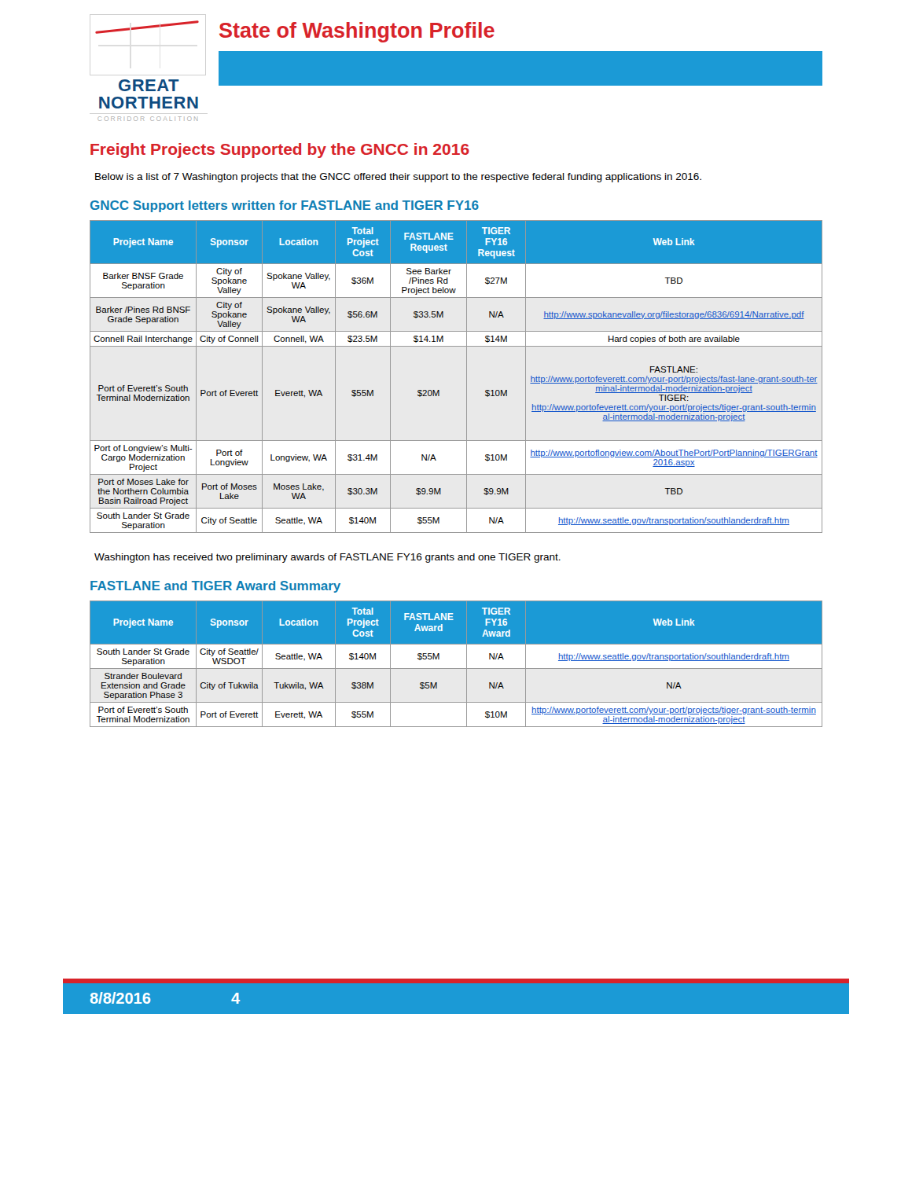GREAT NORTHERN
CORRIDOR COALITION
State of Washington Profile
Freight Projects Supported by the GNCC in 2016
Below is a list of 7 Washington projects that the GNCC offered their support to the respective federal funding applications in 2016.
GNCC Support letters written for FASTLANE and TIGER FY16
| Project Name | Sponsor | Location | Total Project Cost | FASTLANE Request | TIGER FY16 Request | Web Link |
| --- | --- | --- | --- | --- | --- | --- |
| Barker BNSF Grade Separation | City of Spokane Valley | Spokane Valley, WA | $36M | See Barker /Pines Rd Project below | $27M | TBD |
| Barker /Pines Rd BNSF Grade Separation | City of Spokane Valley | Spokane Valley, WA | $56.6M | $33.5M | N/A | http://www.spokanevalley.org/filestorage/6836/6914/Narrative.pdf |
| Connell Rail Interchange | City of Connell | Connell, WA | $23.5M | $14.1M | $14M | Hard copies of both are available |
| Port of Everett’s South Terminal Modernization | Port of Everett | Everett, WA | $55M | $20M | $10M | FASTLANE: http://www.portofeverett.com/your-port/projects/fast-lane-grant-south-terminal-intermodal-modernization-project TIGER: http://www.portofeverett.com/your-port/projects/tiger-grant-south-terminal-intermodal-modernization-project |
| Port of Longview’s Multi-Cargo Modernization Project | Port of Longview | Longview, WA | $31.4M | N/A | $10M | http://www.portoflongview.com/AboutThePort/PortPlanning/TIGERGrant2016.aspx |
| Port of Moses Lake for the Northern Columbia Basin Railroad Project | Port of Moses Lake | Moses Lake, WA | $30.3M | $9.9M | $9.9M | TBD |
| South Lander St Grade Separation | City of Seattle | Seattle, WA | $140M | $55M | N/A | http://www.seattle.gov/transportation/southlanderdraft.htm |
Washington has received two preliminary awards of FASTLANE FY16 grants and one TIGER grant.
FASTLANE and TIGER Award Summary
| Project Name | Sponsor | Location | Total Project Cost | FASTLANE Award | TIGER FY16 Award | Web Link |
| --- | --- | --- | --- | --- | --- | --- |
| South Lander St Grade Separation | City of Seattle/ WSDOT | Seattle, WA | $140M | $55M | N/A | http://www.seattle.gov/transportation/southlanderdraft.htm |
| Strander Boulevard Extension and Grade Separation Phase 3 | City of Tukwila | Tukwila, WA | $38M | $5M | N/A | N/A |
| Port of Everett’s South Terminal Modernization | Port of Everett | Everett, WA | $55M | | $10M | http://www.portofeverett.com/your-port/projects/tiger-grant-south-terminal-intermodal-modernization-project |
8/8/2016 4